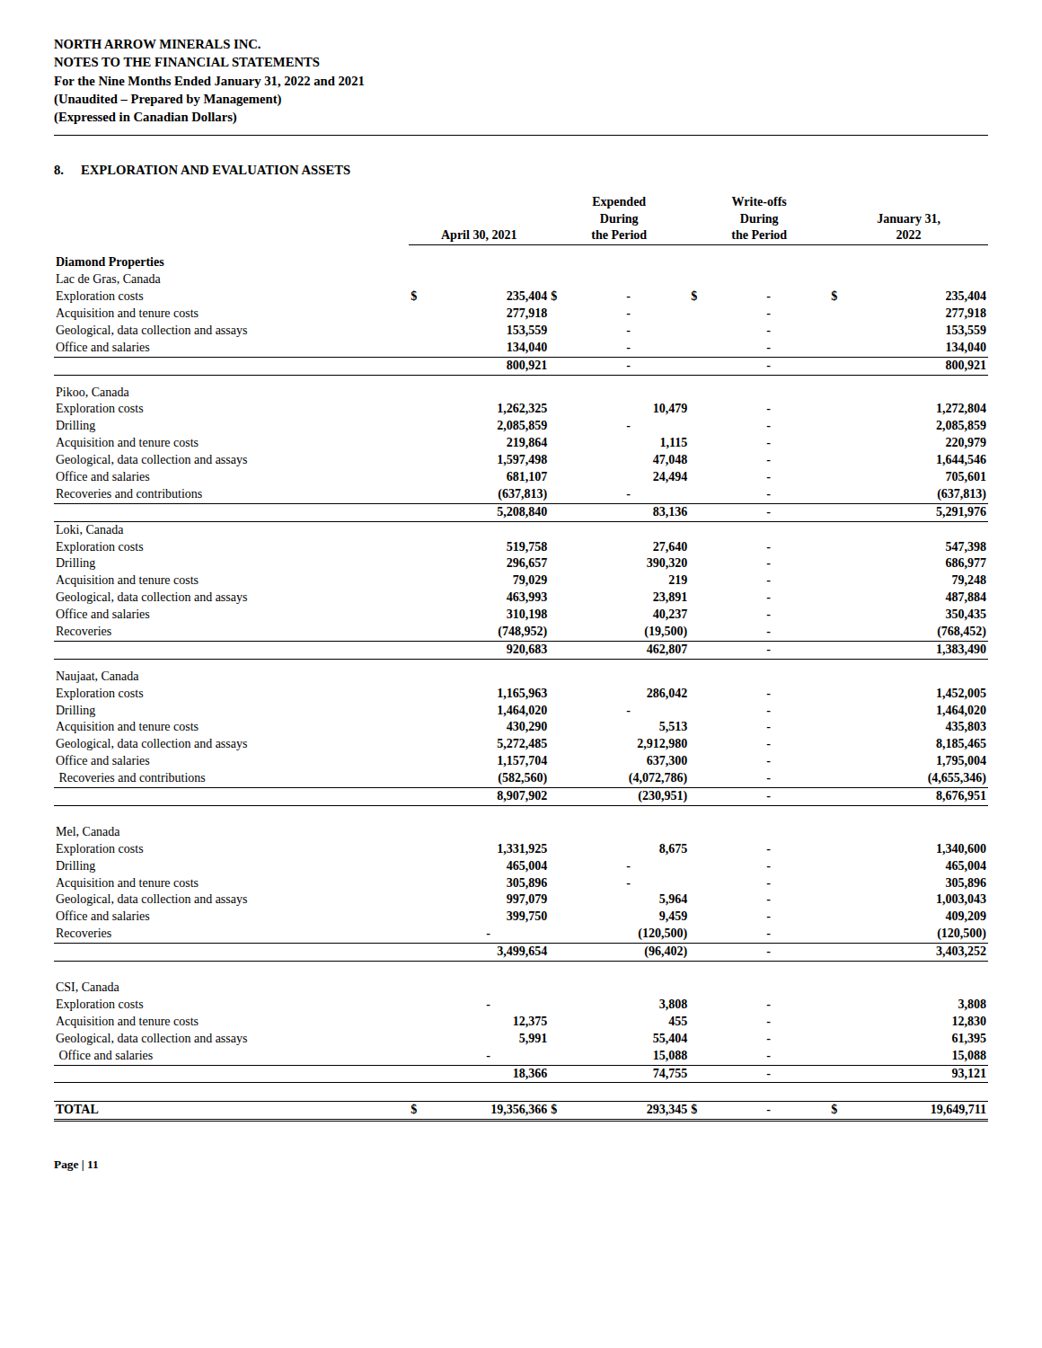NORTH ARROW MINERALS INC.
NOTES TO THE FINANCIAL STATEMENTS
For the Nine Months Ended January 31, 2022 and 2021
(Unaudited – Prepared by Management)
(Expressed in Canadian Dollars)
8. EXPLORATION AND EVALUATION ASSETS
| | | Expended | Write-offs | |
| | | During | During | January 31, |
| | April 30, 2021 | the Period | the Period | 2022 |
| Diamond Properties | |
| Lac de Gras, Canada | |
| Exploration costs | $ | 235,404 | $ | - | $ | - | $ | 235,404 |
| Acquisition and tenure costs | | 277,918 | | - | | - | | 277,918 |
| Geological, data collection and assays | | 153,559 | | - | | - | | 153,559 |
| Office and salaries | | 134,040 | | - | | - | | 134,040 |
| | | 800,921 | | - | | - | | 800,921 |
| Pikoo, Canada | |
| Exploration costs | | 1,262,325 | | 10,479 | | - | | 1,272,804 |
| Drilling | | 2,085,859 | | - | | - | | 2,085,859 |
| Acquisition and tenure costs | | 219,864 | | 1,115 | | - | | 220,979 |
| Geological, data collection and assays | | 1,597,498 | | 47,048 | | - | | 1,644,546 |
| Office and salaries | | 681,107 | | 24,494 | | - | | 705,601 |
| Recoveries and contributions | | (637,813) | | - | | - | | (637,813) |
| | | 5,208,840 | | 83,136 | | - | | 5,291,976 |
| Loki, Canada | |
| Exploration costs | | 519,758 | | 27,640 | | - | | 547,398 |
| Drilling | | 296,657 | | 390,320 | | - | | 686,977 |
| Acquisition and tenure costs | | 79,029 | | 219 | | - | | 79,248 |
| Geological, data collection and assays | | 463,993 | | 23,891 | | - | | 487,884 |
| Office and salaries | | 310,198 | | 40,237 | | - | | 350,435 |
| Recoveries | | (748,952) | | (19,500) | | - | | (768,452) |
| | | 920,683 | | 462,807 | | - | | 1,383,490 |
| Naujaat, Canada | |
| Exploration costs | | 1,165,963 | | 286,042 | | - | | 1,452,005 |
| Drilling | | 1,464,020 | | - | | - | | 1,464,020 |
| Acquisition and tenure costs | | 430,290 | | 5,513 | | - | | 435,803 |
| Geological, data collection and assays | | 5,272,485 | | 2,912,980 | | - | | 8,185,465 |
| Office and salaries | | 1,157,704 | | 637,300 | | - | | 1,795,004 |
| Recoveries and contributions | | (582,560) | | (4,072,786) | | - | | (4,655,346) |
| | | 8,907,902 | | (230,951) | | - | | 8,676,951 |
| Mel, Canada | |
| Exploration costs | | 1,331,925 | | 8,675 | | - | | 1,340,600 |
| Drilling | | 465,004 | | - | | - | | 465,004 |
| Acquisition and tenure costs | | 305,896 | | - | | - | | 305,896 |
| Geological, data collection and assays | | 997,079 | | 5,964 | | - | | 1,003,043 |
| Office and salaries | | 399,750 | | 9,459 | | - | | 409,209 |
| Recoveries | | - | | (120,500) | | - | | (120,500) |
| | | 3,499,654 | | (96,402) | | - | | 3,403,252 |
| CSI, Canada | |
| Exploration costs | | - | | 3,808 | | - | | 3,808 |
| Acquisition and tenure costs | | 12,375 | | 455 | | - | | 12,830 |
| Geological, data collection and assays | | 5,991 | | 55,404 | | - | | 61,395 |
| Office and salaries | | - | | 15,088 | | - | | 15,088 |
| | | 18,366 | | 74,755 | | - | | 93,121 |
| TOTAL | $ | 19,356,366 | $ | 293,345 | $ | - | $ | 19,649,711 |
Page | 11